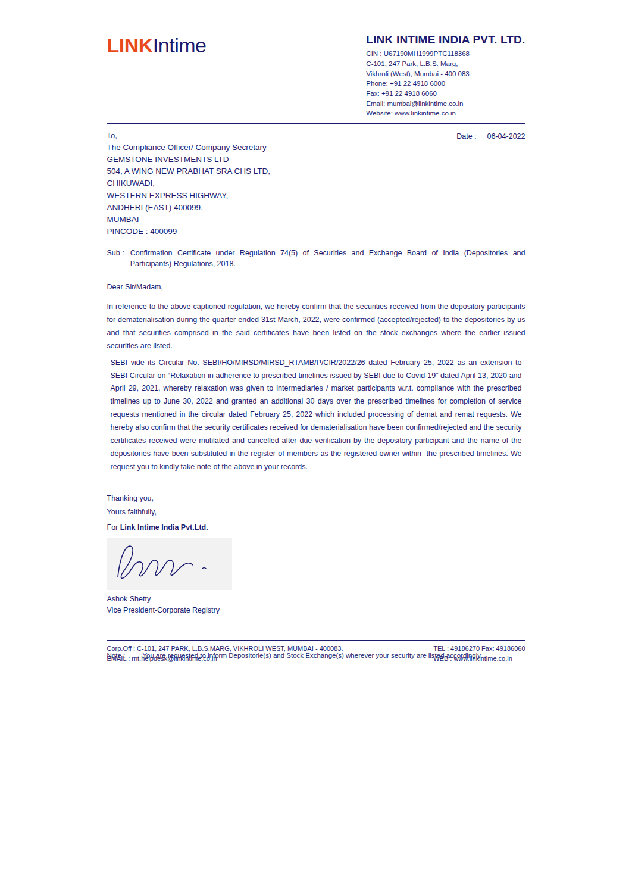LINK Intime
LINK INTIME INDIA PVT. LTD.
CIN : U67190MH1999PTC118368
C-101, 247 Park, L.B.S. Marg,
Vikhroli (West), Mumbai - 400 083
Phone: +91 22 4918 6000
Fax: +91 22 4918 6060
Email: mumbai@linkintime.co.in
Website: www.linkintime.co.in
Date : 06-04-2022
To,
The Compliance Officer/ Company Secretary
GEMSTONE INVESTMENTS LTD
504, A WING NEW PRABHAT SRA CHS LTD,
CHIKUWADI,
WESTERN EXPRESS HIGHWAY,
ANDHERI (EAST) 400099.
MUMBAI
PINCODE : 400099
Sub :
Confirmation Certificate under Regulation 74(5) of Securities and Exchange Board of India (Depositories and Participants) Regulations, 2018.
Dear Sir/Madam,
In reference to the above captioned regulation, we hereby confirm that the securities received from the depository participants for dematerialisation during the quarter ended 31st March, 2022, were confirmed (accepted/rejected) to the depositories by us and that securities comprised in the said certificates have been listed on the stock exchanges where the earlier issued securities are listed.
SEBI vide its Circular No. SEBI/HO/MIRSD/MIRSD_RTAMB/P/CIR/2022/26 dated February 25, 2022 as an extension to SEBI Circular on “Relaxation in adherence to prescribed timelines issued by SEBI due to Covid-19” dated April 13, 2020 and April 29, 2021, whereby relaxation was given to intermediaries / market participants w.r.t. compliance with the prescribed timelines up to June 30, 2022 and granted an additional 30 days over the prescribed timelines for completion of service requests mentioned in the circular dated February 25, 2022 which included processing of demat and remat requests. We hereby also confirm that the security certificates received for dematerialisation have been confirmed/rejected and the security certificates received were mutilated and cancelled after due verification by the depository participant and the name of the depositories have been substituted in the register of members as the registered owner within the prescribed timelines. We request you to kindly take note of the above in your records.
Thanking you,
Yours faithfully,
For Link Intime India Pvt.Ltd.
Ashok Shetty
Vice President-Corporate Registry
Note :
You are requested to inform Depositorie(s) and Stock Exchange(s) wherever your security are listed accordingly.
Corp.Off : C-101, 247 PARK, L.B.S.MARG, VIKHROLI WEST, MUMBAI - 400083.
EMAIL : rnt.helpdesk@linkintime.co.in
TEL : 49186270 Fax: 49186060
WEB : www.linkintime.co.in